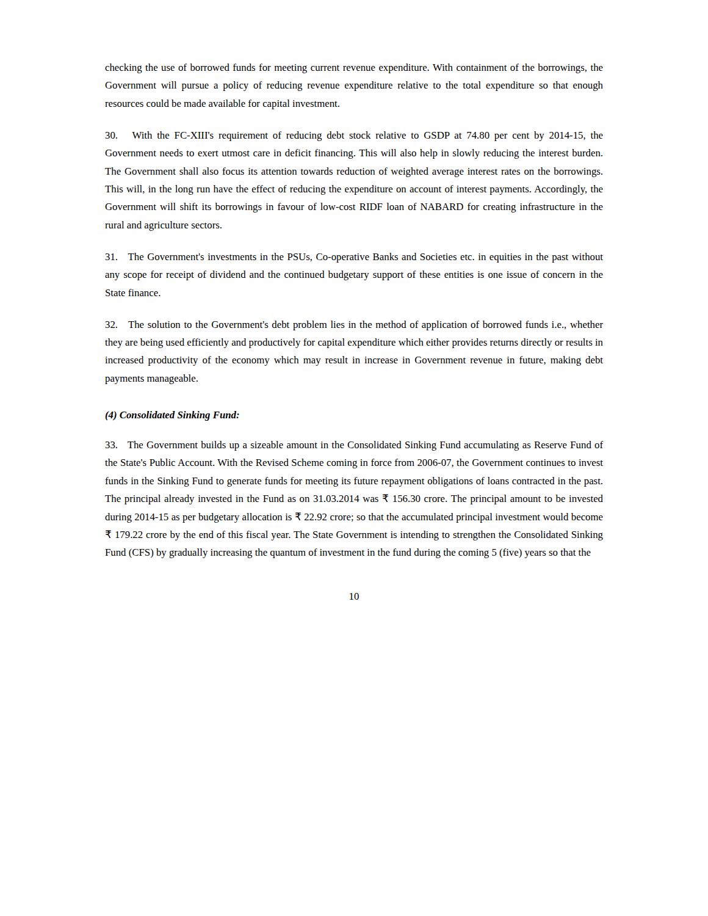checking the use of borrowed funds for meeting current revenue expenditure. With containment of the borrowings, the Government will pursue a policy of reducing revenue expenditure relative to the total expenditure so that enough resources could be made available for capital investment.
30. With the FC-XIII's requirement of reducing debt stock relative to GSDP at 74.80 per cent by 2014-15, the Government needs to exert utmost care in deficit financing. This will also help in slowly reducing the interest burden. The Government shall also focus its attention towards reduction of weighted average interest rates on the borrowings. This will, in the long run have the effect of reducing the expenditure on account of interest payments. Accordingly, the Government will shift its borrowings in favour of low-cost RIDF loan of NABARD for creating infrastructure in the rural and agriculture sectors.
31. The Government's investments in the PSUs, Co-operative Banks and Societies etc. in equities in the past without any scope for receipt of dividend and the continued budgetary support of these entities is one issue of concern in the State finance.
32. The solution to the Government's debt problem lies in the method of application of borrowed funds i.e., whether they are being used efficiently and productively for capital expenditure which either provides returns directly or results in increased productivity of the economy which may result in increase in Government revenue in future, making debt payments manageable.
(4) Consolidated Sinking Fund:
33. The Government builds up a sizeable amount in the Consolidated Sinking Fund accumulating as Reserve Fund of the State's Public Account. With the Revised Scheme coming in force from 2006-07, the Government continues to invest funds in the Sinking Fund to generate funds for meeting its future repayment obligations of loans contracted in the past. The principal already invested in the Fund as on 31.03.2014 was ₹ 156.30 crore. The principal amount to be invested during 2014-15 as per budgetary allocation is ₹ 22.92 crore; so that the accumulated principal investment would become ₹ 179.22 crore by the end of this fiscal year. The State Government is intending to strengthen the Consolidated Sinking Fund (CFS) by gradually increasing the quantum of investment in the fund during the coming 5 (five) years so that the
10